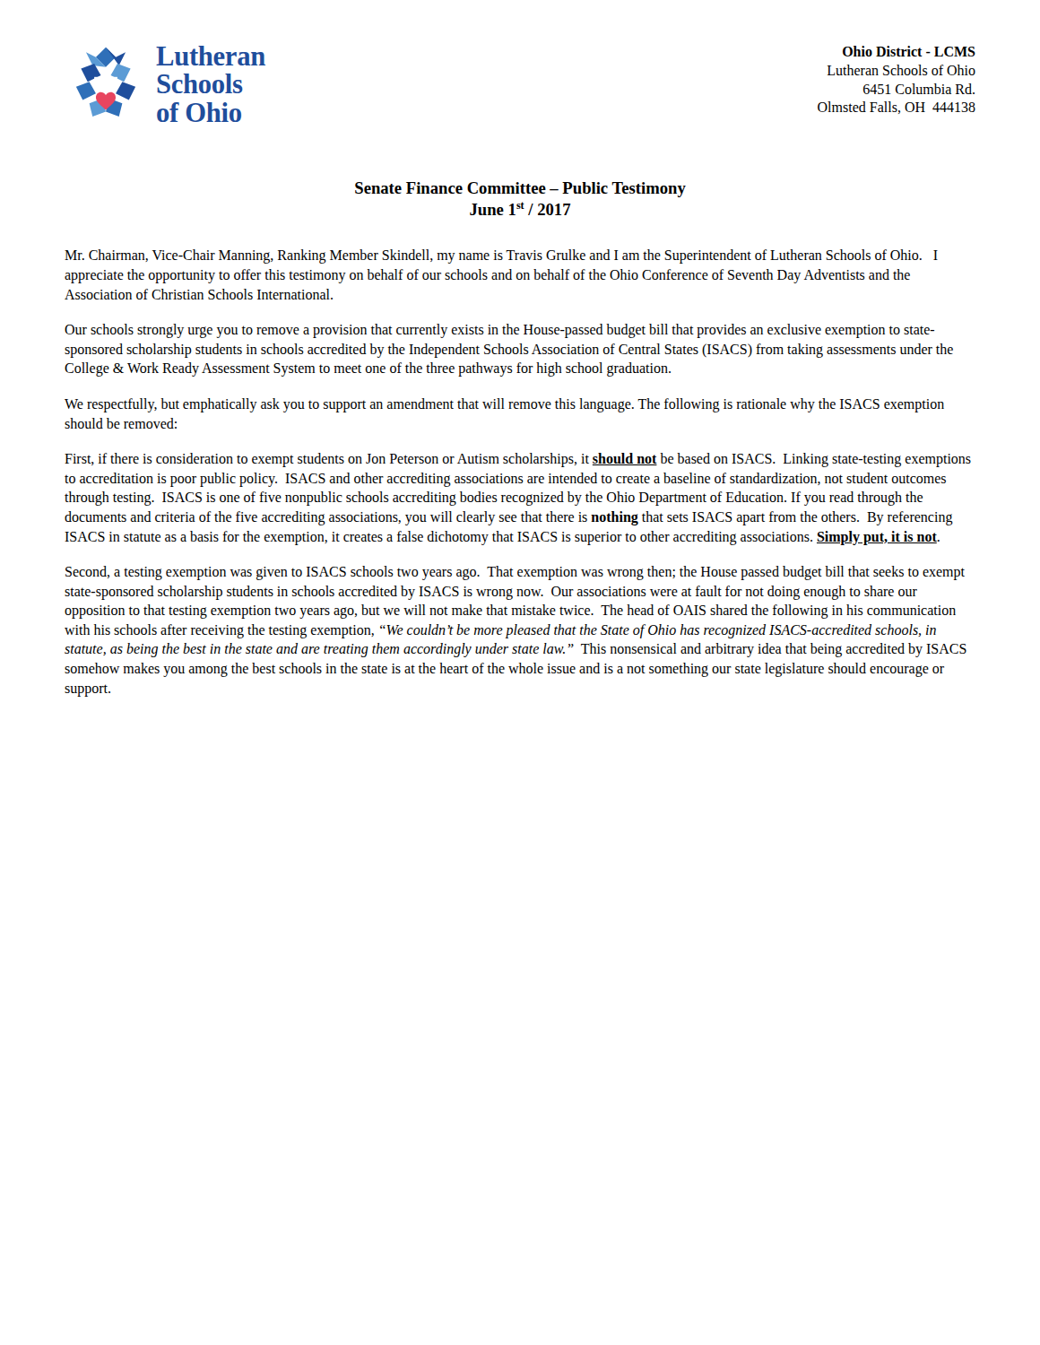Lutheran
Schools
of Ohio
Ohio District - LCMS
Lutheran Schools of Ohio
6451 Columbia Rd.
Olmsted Falls, OH 444138
Senate Finance Committee – Public Testimony June 1st / 2017
Mr. Chairman, Vice-Chair Manning, Ranking Member Skindell, my name is Travis Grulke and I am the Superintendent of Lutheran Schools of Ohio. I appreciate the opportunity to offer this testimony on behalf of our schools and on behalf of the Ohio Conference of Seventh Day Adventists and the Association of Christian Schools International.
Our schools strongly urge you to remove a provision that currently exists in the House-passed budget bill that provides an exclusive exemption to state-sponsored scholarship students in schools accredited by the Independent Schools Association of Central States (ISACS) from taking assessments under the College & Work Ready Assessment System to meet one of the three pathways for high school graduation.
We respectfully, but emphatically ask you to support an amendment that will remove this language. The following is rationale why the ISACS exemption should be removed:
First, if there is consideration to exempt students on Jon Peterson or Autism scholarships, it should not be based on ISACS. Linking state-testing exemptions to accreditation is poor public policy. ISACS and other accrediting associations are intended to create a baseline of standardization, not student outcomes through testing. ISACS is one of five nonpublic schools accrediting bodies recognized by the Ohio Department of Education. If you read through the documents and criteria of the five accrediting associations, you will clearly see that there is nothing that sets ISACS apart from the others. By referencing ISACS in statute as a basis for the exemption, it creates a false dichotomy that ISACS is superior to other accrediting associations. Simply put, it is not.
Second, a testing exemption was given to ISACS schools two years ago. That exemption was wrong then; the House passed budget bill that seeks to exempt state-sponsored scholarship students in schools accredited by ISACS is wrong now. Our associations were at fault for not doing enough to share our opposition to that testing exemption two years ago, but we will not make that mistake twice. The head of OAIS shared the following in his communication with his schools after receiving the testing exemption, “We couldn’t be more pleased that the State of Ohio has recognized ISACS-accredited schools, in statute, as being the best in the state and are treating them accordingly under state law.” This nonsensical and arbitrary idea that being accredited by ISACS somehow makes you among the best schools in the state is at the heart of the whole issue and is a not something our state legislature should encourage or support.